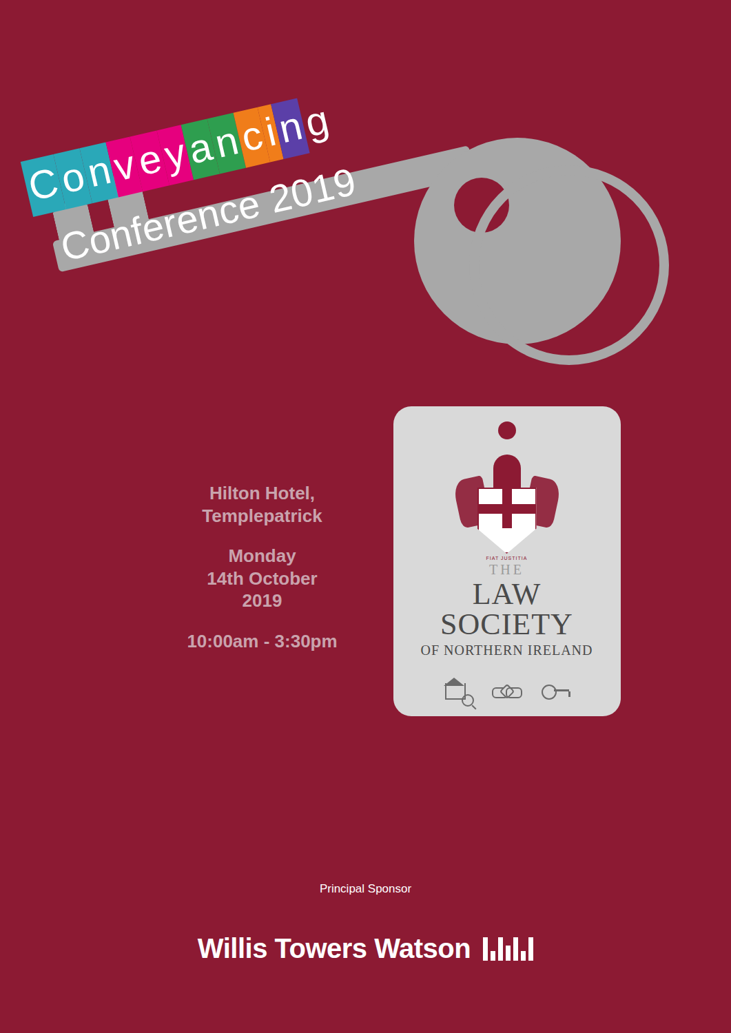Conveyancing Conference 2019
Hilton Hotel,
Templepatrick
Monday
14th October
2019
10:00am - 3:30pm
FIAT JUSTITIA
THE
LAW SOCIETY
OF NORTHERN IRELAND
Principal Sponsor
Willis Towers Watson